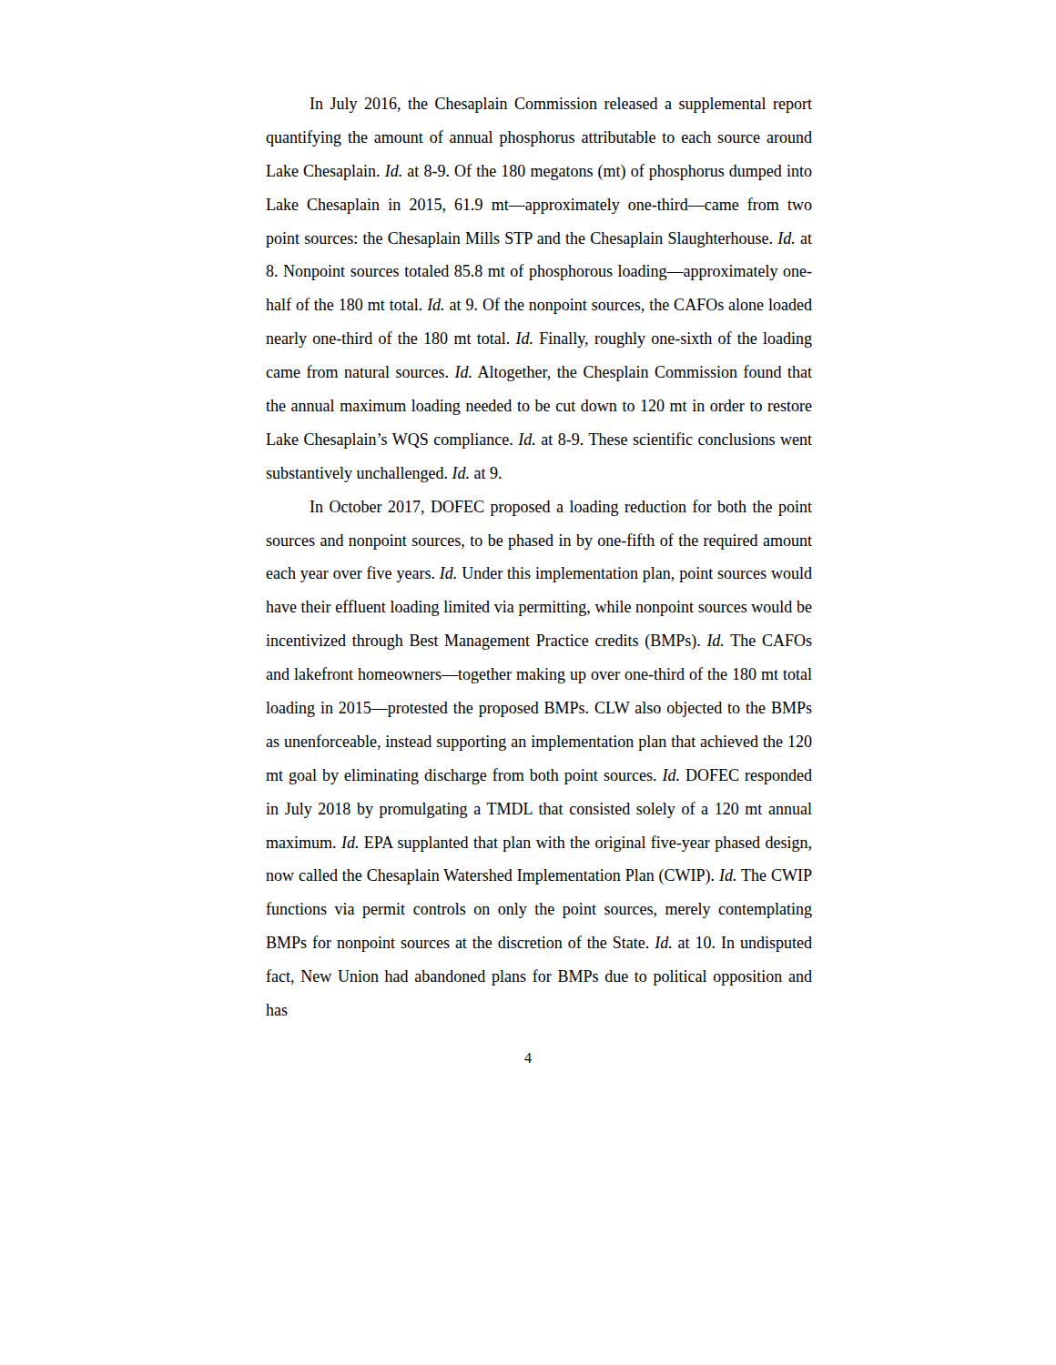In July 2016, the Chesaplain Commission released a supplemental report quantifying the amount of annual phosphorus attributable to each source around Lake Chesaplain. Id. at 8-9. Of the 180 megatons (mt) of phosphorus dumped into Lake Chesaplain in 2015, 61.9 mt—approximately one-third—came from two point sources: the Chesaplain Mills STP and the Chesaplain Slaughterhouse. Id. at 8. Nonpoint sources totaled 85.8 mt of phosphorous loading—approximately one-half of the 180 mt total. Id. at 9. Of the nonpoint sources, the CAFOs alone loaded nearly one-third of the 180 mt total. Id. Finally, roughly one-sixth of the loading came from natural sources. Id. Altogether, the Chesplain Commission found that the annual maximum loading needed to be cut down to 120 mt in order to restore Lake Chesaplain’s WQS compliance. Id. at 8-9. These scientific conclusions went substantively unchallenged. Id. at 9.
In October 2017, DOFEC proposed a loading reduction for both the point sources and nonpoint sources, to be phased in by one-fifth of the required amount each year over five years. Id. Under this implementation plan, point sources would have their effluent loading limited via permitting, while nonpoint sources would be incentivized through Best Management Practice credits (BMPs). Id. The CAFOs and lakefront homeowners—together making up over one-third of the 180 mt total loading in 2015—protested the proposed BMPs. CLW also objected to the BMPs as unenforceable, instead supporting an implementation plan that achieved the 120 mt goal by eliminating discharge from both point sources. Id. DOFEC responded in July 2018 by promulgating a TMDL that consisted solely of a 120 mt annual maximum. Id. EPA supplanted that plan with the original five-year phased design, now called the Chesaplain Watershed Implementation Plan (CWIP). Id. The CWIP functions via permit controls on only the point sources, merely contemplating BMPs for nonpoint sources at the discretion of the State. Id. at 10. In undisputed fact, New Union had abandoned plans for BMPs due to political opposition and has
4